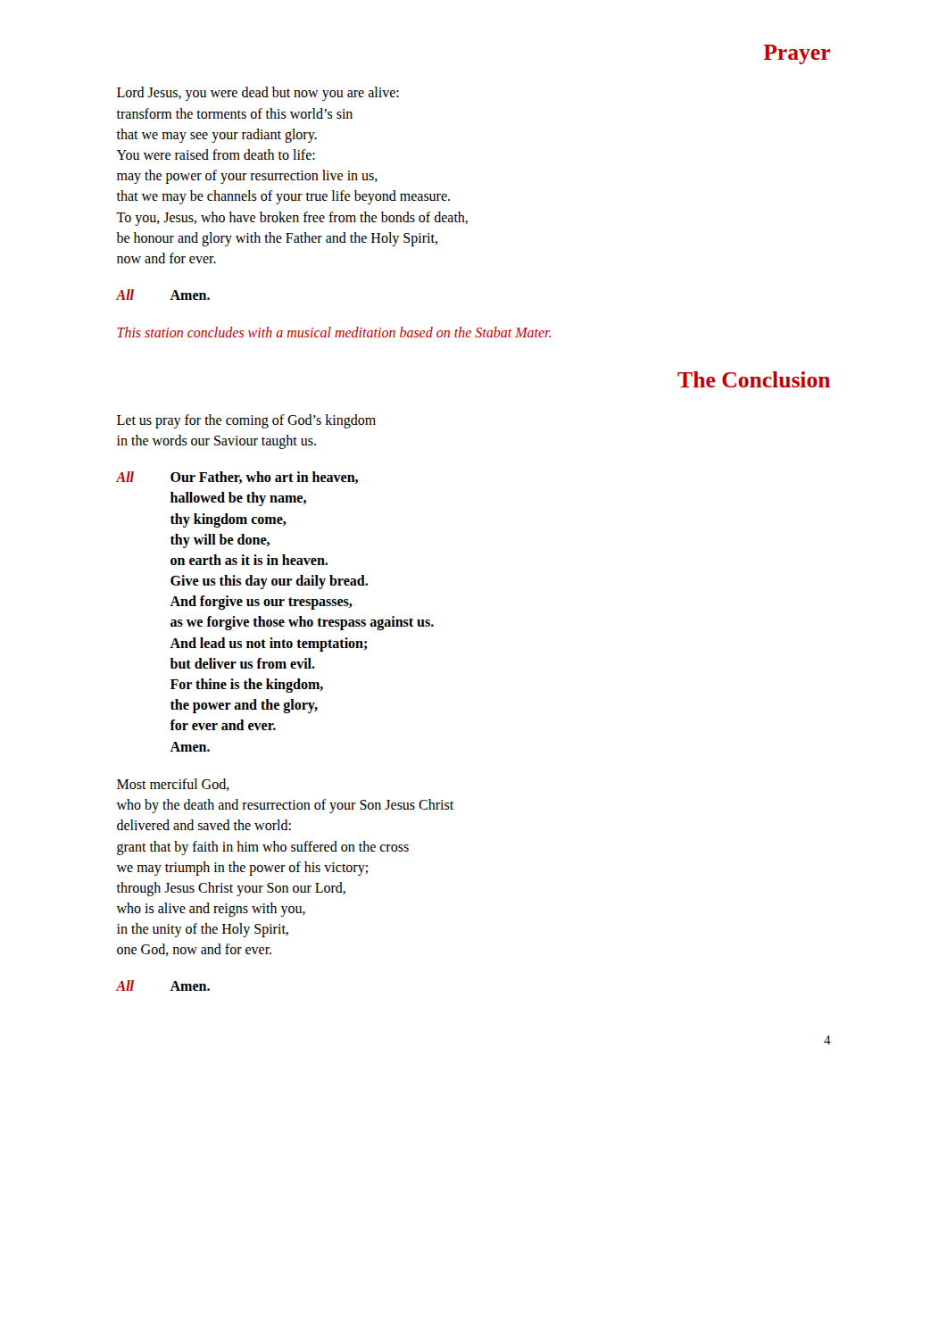Prayer
Lord Jesus, you were dead but now you are alive:
transform the torments of this world’s sin
that we may see your radiant glory.
You were raised from death to life:
may the power of your resurrection live in us,
that we may be channels of your true life beyond measure.
To you, Jesus, who have broken free from the bonds of death,
be honour and glory with the Father and the Holy Spirit,
now and for ever.
All Amen.
This station concludes with a musical meditation based on the Stabat Mater.
The Conclusion
Let us pray for the coming of God’s kingdom
in the words our Saviour taught us.
All
Our Father, who art in heaven,
hallowed be thy name,
thy kingdom come,
thy will be done,
on earth as it is in heaven.
Give us this day our daily bread.
And forgive us our trespasses,
as we forgive those who trespass against us.
And lead us not into temptation;
but deliver us from evil.
For thine is the kingdom,
the power and the glory,
for ever and ever.
Amen.
Most merciful God,
who by the death and resurrection of your Son Jesus Christ
delivered and saved the world:
grant that by faith in him who suffered on the cross
we may triumph in the power of his victory;
through Jesus Christ your Son our Lord,
who is alive and reigns with you,
in the unity of the Holy Spirit,
one God, now and for ever.
All Amen.
4